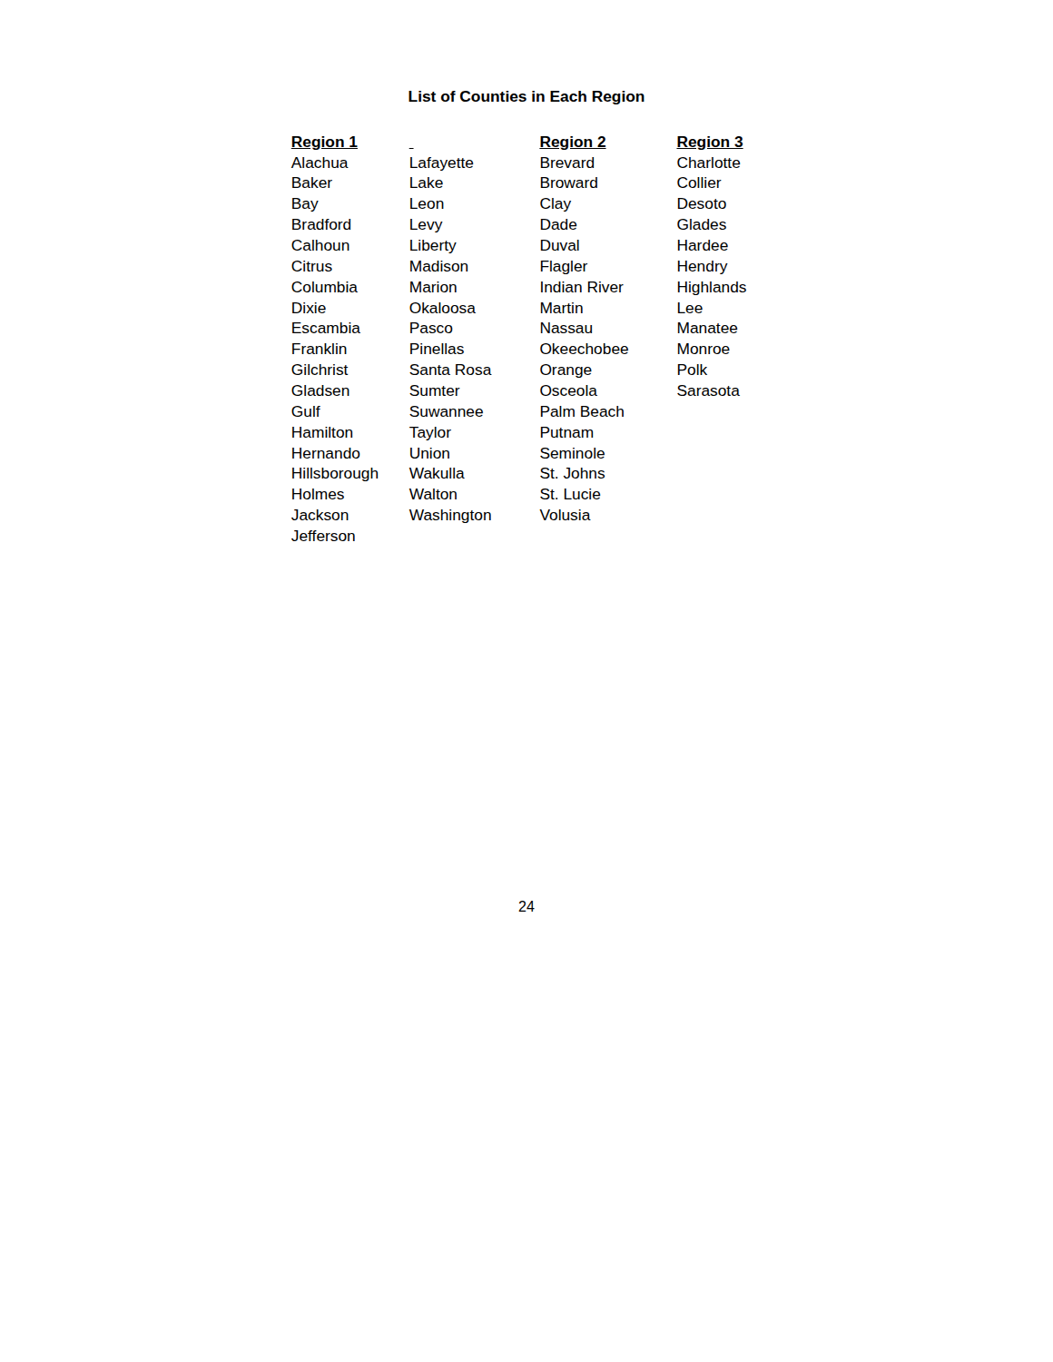List of Counties in Each Region
Region 1
Alachua
Baker
Bay
Bradford
Calhoun
Citrus
Columbia
Dixie
Escambia
Franklin
Gilchrist
Gladsen
Gulf
Hamilton
Hernando
Hillsborough
Holmes
Jackson
Jefferson
Lafayette
Lake
Leon
Levy
Liberty
Madison
Marion
Okaloosa
Pasco
Pinellas
Santa Rosa
Sumter
Suwannee
Taylor
Union
Wakulla
Walton
Washington
Region 2
Brevard
Broward
Clay
Dade
Duval
Flagler
Indian River
Martin
Nassau
Okeechobee
Orange
Osceola
Palm Beach
Putnam
Seminole
St. Johns
St. Lucie
Volusia
Region 3
Charlotte
Collier
Desoto
Glades
Hardee
Hendry
Highlands
Lee
Manatee
Monroe
Polk
Sarasota
24